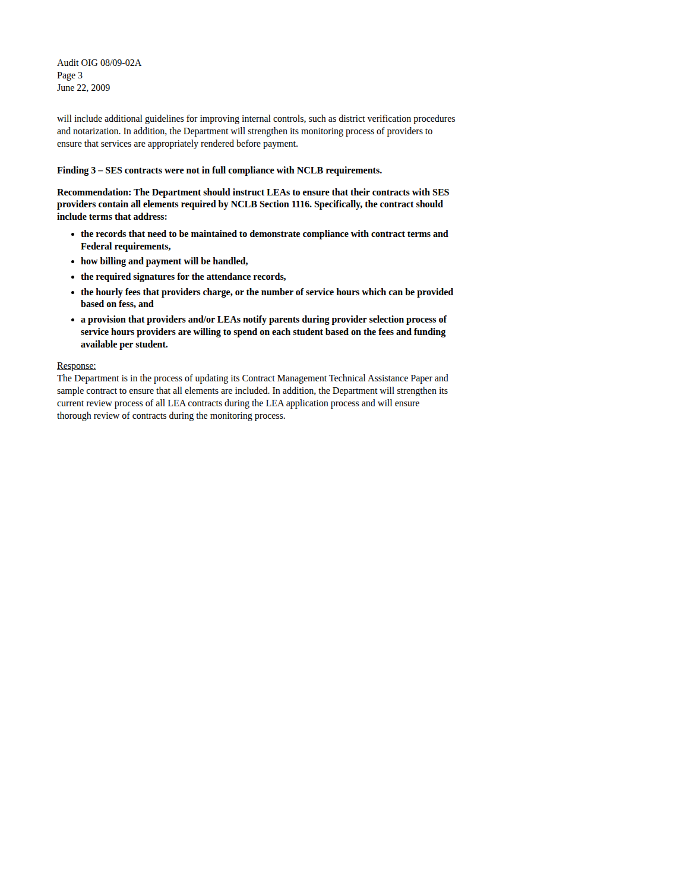Audit OIG 08/09-02A
Page 3
June 22, 2009
will include additional guidelines for improving internal controls, such as district verification procedures and notarization. In addition, the Department will strengthen its monitoring process of providers to ensure that services are appropriately rendered before payment.
Finding 3 – SES contracts were not in full compliance with NCLB requirements.
Recommendation: The Department should instruct LEAs to ensure that their contracts with SES providers contain all elements required by NCLB Section 1116. Specifically, the contract should include terms that address:
the records that need to be maintained to demonstrate compliance with contract terms and Federal requirements,
how billing and payment will be handled,
the required signatures for the attendance records,
the hourly fees that providers charge, or the number of service hours which can be provided based on fess, and
a provision that providers and/or LEAs notify parents during provider selection process of service hours providers are willing to spend on each student based on the fees and funding available per student.
Response:
The Department is in the process of updating its Contract Management Technical Assistance Paper and sample contract to ensure that all elements are included. In addition, the Department will strengthen its current review process of all LEA contracts during the LEA application process and will ensure thorough review of contracts during the monitoring process.